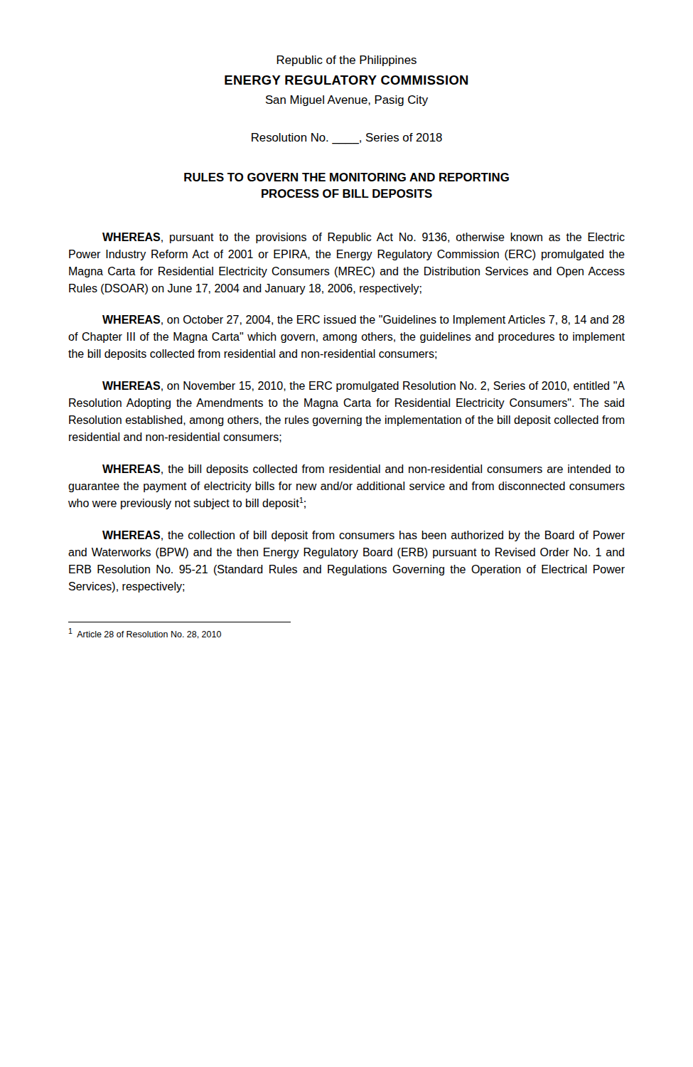Republic of the Philippines
ENERGY REGULATORY COMMISSION
San Miguel Avenue, Pasig City
Resolution No. ____, Series of 2018
Rules to Govern the Monitoring and Reporting
Process of Bill Deposits
WHEREAS, pursuant to the provisions of Republic Act No. 9136, otherwise known as the Electric Power Industry Reform Act of 2001 or EPIRA, the Energy Regulatory Commission (ERC) promulgated the Magna Carta for Residential Electricity Consumers (MREC) and the Distribution Services and Open Access Rules (DSOAR) on June 17, 2004 and January 18, 2006, respectively;
WHEREAS, on October 27, 2004, the ERC issued the "Guidelines to Implement Articles 7, 8, 14 and 28 of Chapter III of the Magna Carta" which govern, among others, the guidelines and procedures to implement the bill deposits collected from residential and non-residential consumers;
WHEREAS, on November 15, 2010, the ERC promulgated Resolution No. 2, Series of 2010, entitled "A Resolution Adopting the Amendments to the Magna Carta for Residential Electricity Consumers". The said Resolution established, among others, the rules governing the implementation of the bill deposit collected from residential and non-residential consumers;
WHEREAS, the bill deposits collected from residential and non-residential consumers are intended to guarantee the payment of electricity bills for new and/or additional service and from disconnected consumers who were previously not subject to bill deposit1;
WHEREAS, the collection of bill deposit from consumers has been authorized by the Board of Power and Waterworks (BPW) and the then Energy Regulatory Board (ERB) pursuant to Revised Order No. 1 and ERB Resolution No. 95-21 (Standard Rules and Regulations Governing the Operation of Electrical Power Services), respectively;
1 Article 28 of Resolution No. 28, 2010